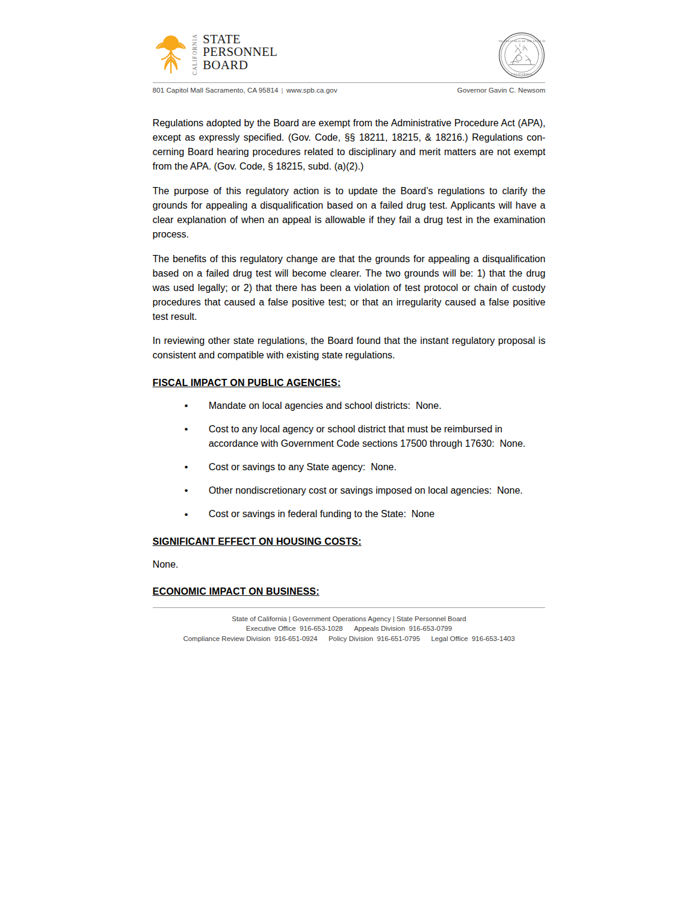CALIFORNIA
State Personnel Board
THE GREAT SEAL OF THE STATE OF CALIFORNIA
801 Capitol Mall Sacramento, CA 95814|www.spb.ca.gov
Governor Gavin C. Newsom
Regulations adopted by the Board are exempt from the Administrative Procedure Act (APA), except as expressly specified. (Gov. Code, §§ 18211, 18215, & 18216.) Regulations concerning Board hearing procedures related to disciplinary and merit matters are not exempt from the APA. (Gov. Code, § 18215, subd. (a)(2).)
The purpose of this regulatory action is to update the Board’s regulations to clarify the grounds for appealing a disqualification based on a failed drug test. Applicants will have a clear explanation of when an appeal is allowable if they fail a drug test in the examination process.
The benefits of this regulatory change are that the grounds for appealing a disqualification based on a failed drug test will become clearer. The two grounds will be: 1) that the drug was used legally; or 2) that there has been a violation of test protocol or chain of custody procedures that caused a false positive test; or that an irregularity caused a false positive test result.
In reviewing other state regulations, the Board found that the instant regulatory proposal is consistent and compatible with existing state regulations.
FISCAL IMPACT ON PUBLIC AGENCIES:
Mandate on local agencies and school districts: None.
Cost to any local agency or school district that must be reimbursed in accordance with Government Code sections 17500 through 17630: None.
Cost or savings to any State agency: None.
Other nondiscretionary cost or savings imposed on local agencies: None.
Cost or savings in federal funding to the State: None
SIGNIFICANT EFFECT ON HOUSING COSTS:
None.
ECONOMIC IMPACT ON BUSINESS:
State of California | Government Operations Agency | State Personnel Board
Executive Office 916-653-1028 Appeals Division 916-653-0799
Compliance Review Division 916-651-0924 Policy Division 916-651-0795 Legal Office 916-653-1403